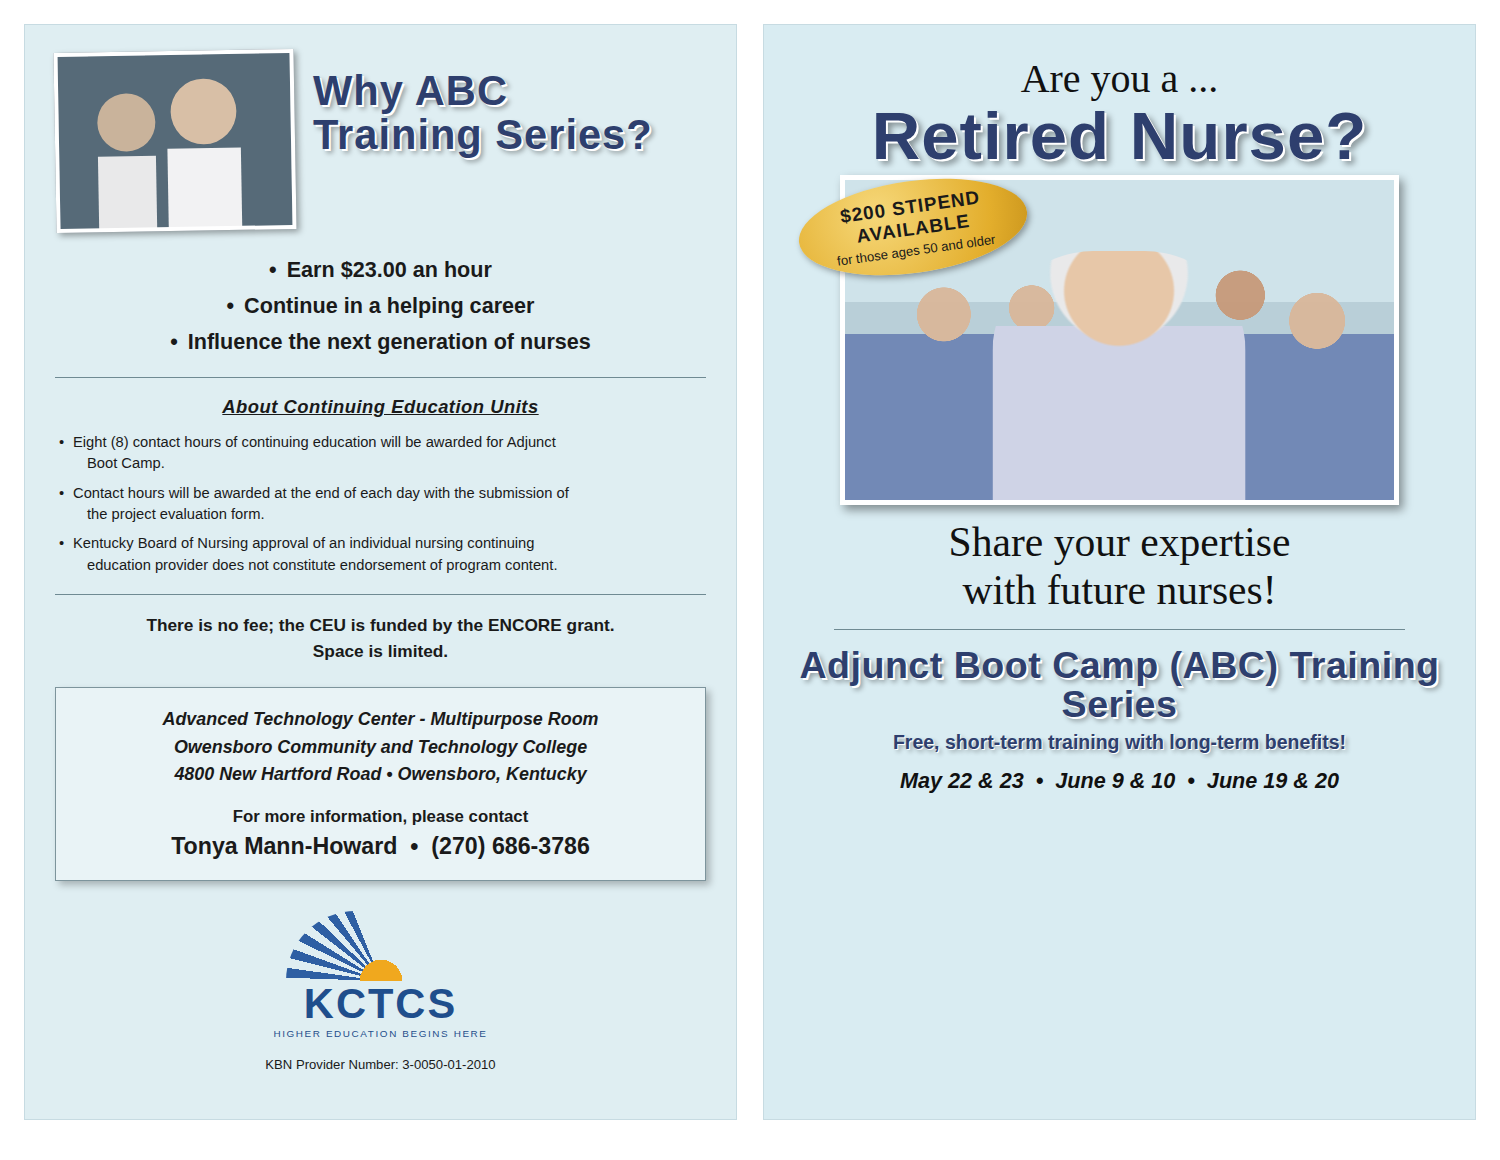Why ABC
Training Series?
Earn $23.00 an hour
Continue in a helping career
Influence the next generation of nurses
About Continuing Education Units
Eight (8) contact hours of continuing education will be awarded for Adjunct Boot Camp.
Contact hours will be awarded at the end of each day with the submission of the project evaluation form.
Kentucky Board of Nursing approval of an individual nursing continuing education provider does not constitute endorsement of program content.
There is no fee; the CEU is funded by the ENCORE grant.
Space is limited.
Advanced Technology Center - Multipurpose Room
Owensboro Community and Technology College
4800 New Hartford Road • Owensboro, Kentucky
For more information, please contact
Tonya Mann-Howard • (270) 686-3786
KCTCS
HIGHER EDUCATION BEGINS HERE
KBN Provider Number: 3-0050-01-2010
Are you a ...
Retired Nurse?
$200 STIPEND
AVAILABLE for those ages 50 and older
Share your expertise
with future nurses!
Adjunct Boot Camp (ABC) Training Series
Free, short-term training with long-term benefits!
May 22 & 23 • June 9 & 10 • June 19 & 20